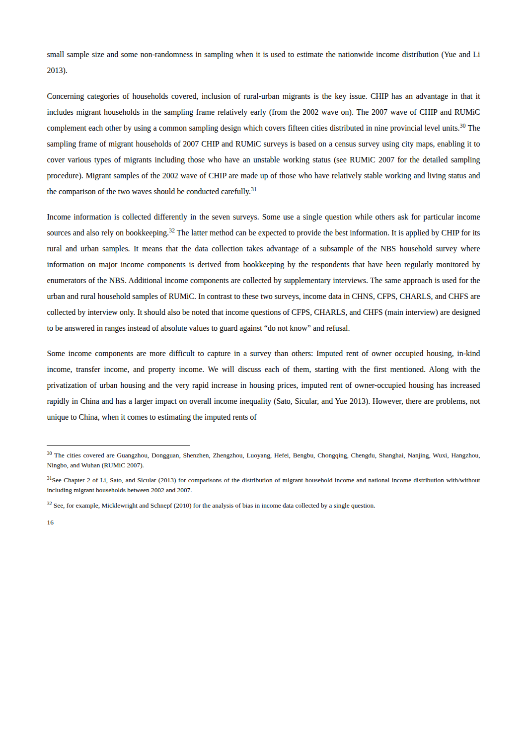small sample size and some non-randomness in sampling when it is used to estimate the nationwide income distribution (Yue and Li 2013).
Concerning categories of households covered, inclusion of rural-urban migrants is the key issue. CHIP has an advantage in that it includes migrant households in the sampling frame relatively early (from the 2002 wave on). The 2007 wave of CHIP and RUMiC complement each other by using a common sampling design which covers fifteen cities distributed in nine provincial level units.30 The sampling frame of migrant households of 2007 CHIP and RUMiC surveys is based on a census survey using city maps, enabling it to cover various types of migrants including those who have an unstable working status (see RUMiC 2007 for the detailed sampling procedure). Migrant samples of the 2002 wave of CHIP are made up of those who have relatively stable working and living status and the comparison of the two waves should be conducted carefully.31
Income information is collected differently in the seven surveys. Some use a single question while others ask for particular income sources and also rely on bookkeeping.32 The latter method can be expected to provide the best information. It is applied by CHIP for its rural and urban samples. It means that the data collection takes advantage of a subsample of the NBS household survey where information on major income components is derived from bookkeeping by the respondents that have been regularly monitored by enumerators of the NBS. Additional income components are collected by supplementary interviews. The same approach is used for the urban and rural household samples of RUMiC. In contrast to these two surveys, income data in CHNS, CFPS, CHARLS, and CHFS are collected by interview only. It should also be noted that income questions of CFPS, CHARLS, and CHFS (main interview) are designed to be answered in ranges instead of absolute values to guard against “do not know” and refusal.
Some income components are more difficult to capture in a survey than others: Imputed rent of owner occupied housing, in-kind income, transfer income, and property income. We will discuss each of them, starting with the first mentioned. Along with the privatization of urban housing and the very rapid increase in housing prices, imputed rent of owner-occupied housing has increased rapidly in China and has a larger impact on overall income inequality (Sato, Sicular, and Yue 2013). However, there are problems, not unique to China, when it comes to estimating the imputed rents of
30 The cities covered are Guangzhou, Dongguan, Shenzhen, Zhengzhou, Luoyang, Hefei, Bengbu, Chongqing, Chengdu, Shanghai, Nanjing, Wuxi, Hangzhou, Ningbo, and Wuhan (RUMiC 2007).
31See Chapter 2 of Li, Sato, and Sicular (2013) for comparisons of the distribution of migrant household income and national income distribution with/without including migrant households between 2002 and 2007.
32 See, for example, Micklewright and Schnepf (2010) for the analysis of bias in income data collected by a single question.
16